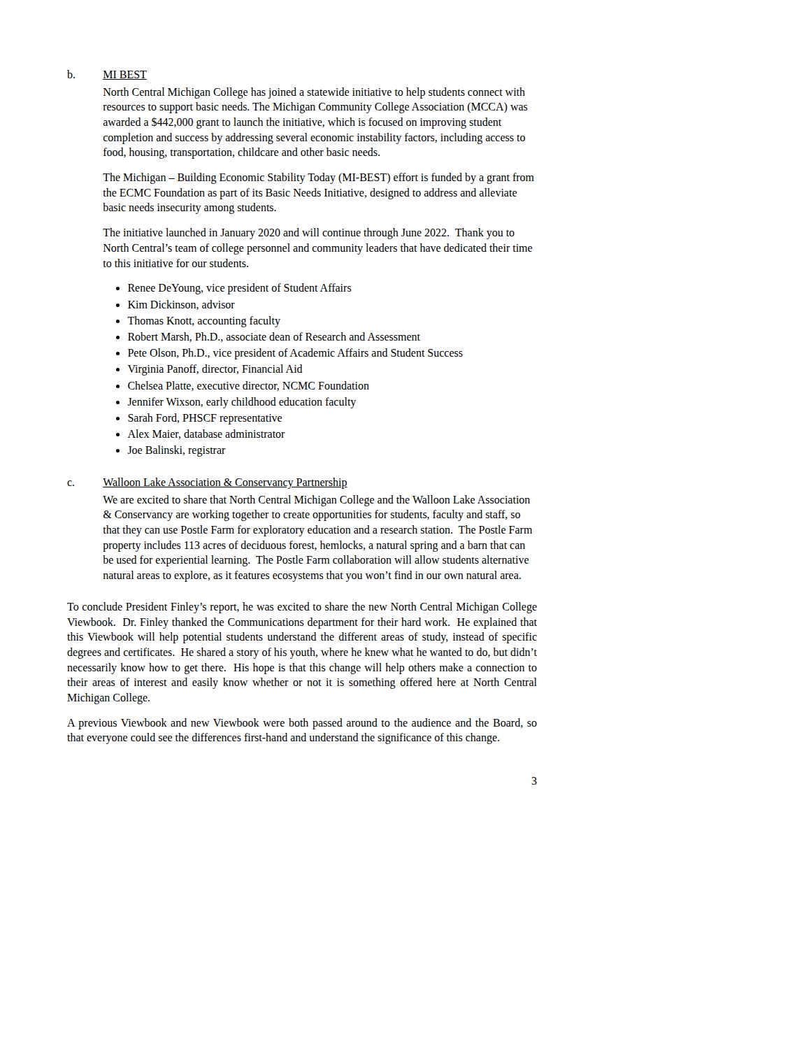b.
MI BEST
North Central Michigan College has joined a statewide initiative to help students connect with resources to support basic needs. The Michigan Community College Association (MCCA) was awarded a $442,000 grant to launch the initiative, which is focused on improving student completion and success by addressing several economic instability factors, including access to food, housing, transportation, childcare and other basic needs.
The Michigan – Building Economic Stability Today (MI-BEST) effort is funded by a grant from the ECMC Foundation as part of its Basic Needs Initiative, designed to address and alleviate basic needs insecurity among students.
The initiative launched in January 2020 and will continue through June 2022. Thank you to North Central’s team of college personnel and community leaders that have dedicated their time to this initiative for our students.
Renee DeYoung, vice president of Student Affairs
Kim Dickinson, advisor
Thomas Knott, accounting faculty
Robert Marsh, Ph.D., associate dean of Research and Assessment
Pete Olson, Ph.D., vice president of Academic Affairs and Student Success
Virginia Panoff, director, Financial Aid
Chelsea Platte, executive director, NCMC Foundation
Jennifer Wixson, early childhood education faculty
Sarah Ford, PHSCF representative
Alex Maier, database administrator
Joe Balinski, registrar
c.
Walloon Lake Association & Conservancy Partnership
We are excited to share that North Central Michigan College and the Walloon Lake Association & Conservancy are working together to create opportunities for students, faculty and staff, so that they can use Postle Farm for exploratory education and a research station. The Postle Farm property includes 113 acres of deciduous forest, hemlocks, a natural spring and a barn that can be used for experiential learning. The Postle Farm collaboration will allow students alternative natural areas to explore, as it features ecosystems that you won’t find in our own natural area.
To conclude President Finley’s report, he was excited to share the new North Central Michigan College Viewbook. Dr. Finley thanked the Communications department for their hard work. He explained that this Viewbook will help potential students understand the different areas of study, instead of specific degrees and certificates. He shared a story of his youth, where he knew what he wanted to do, but didn’t necessarily know how to get there. His hope is that this change will help others make a connection to their areas of interest and easily know whether or not it is something offered here at North Central Michigan College.
A previous Viewbook and new Viewbook were both passed around to the audience and the Board, so that everyone could see the differences first-hand and understand the significance of this change.
3